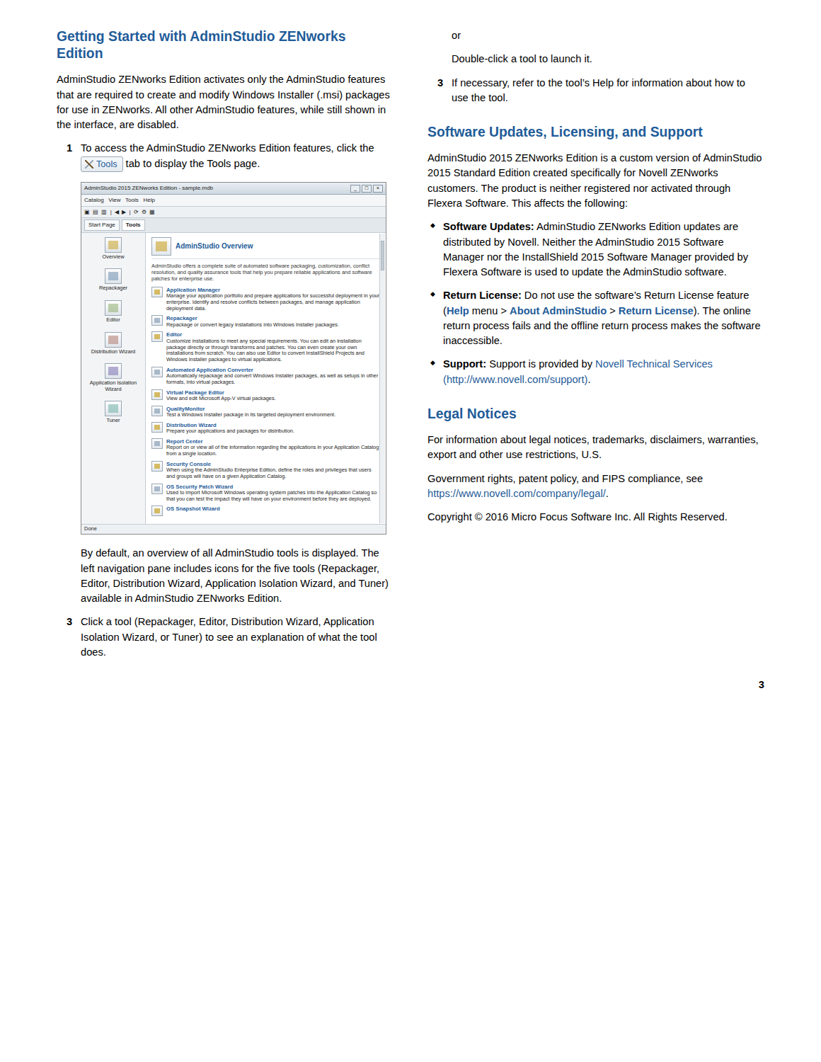Getting Started with AdminStudio ZENworks Edition
AdminStudio ZENworks Edition activates only the AdminStudio features that are required to create and modify Windows Installer (.msi) packages for use in ZENworks. All other AdminStudio features, while still shown in the interface, are disabled.
To access the AdminStudio ZENworks Edition features, click the Tools tab to display the Tools page.
AdminStudio 2015 ZENworks Edition - sample.mdb _□×
Catalog View Tools Help
▣ ▤ ▥ | ◀ ▶ | ⟳ ⚙ ▦
Start Page Tools
Overview
Repackager
Editor
Distribution Wizard
Application Isolation Wizard
Tuner
AdminStudio Overview
AdminStudio offers a complete suite of automated software packaging, customization, conflict resolution, and quality assurance tools that help you prepare reliable applications and software patches for enterprise use.
Application Manager Manage your application portfolio and prepare applications for successful deployment in your enterprise. Identify and resolve conflicts between packages, and manage application deployment data.
Repackager Repackage or convert legacy installations into Windows Installer packages.
Editor Customize installations to meet any special requirements. You can edit an installation package directly or through transforms and patches. You can even create your own installations from scratch. You can also use Editor to convert InstallShield Projects and Windows Installer packages to virtual applications.
Automated Application Converter Automatically repackage and convert Windows Installer packages, as well as setups in other formats, into virtual packages.
Virtual Package Editor View and edit Microsoft App-V virtual packages.
QualityMonitor Test a Windows Installer package in its targeted deployment environment.
Distribution Wizard Prepare your applications and packages for distribution.
Report Center Report on or view all of the information regarding the applications in your Application Catalog from a single location.
Security Console When using the AdminStudio Enterprise Edition, define the roles and privileges that users and groups will have on a given Application Catalog.
OS Security Patch Wizard Used to import Microsoft Windows operating system patches into the Application Catalog so that you can test the impact they will have on your environment before they are deployed.
OS Snapshot Wizard
Done
By default, an overview of all AdminStudio tools is displayed. The left navigation pane includes icons for the five tools (Repackager, Editor, Distribution Wizard, Application Isolation Wizard, and Tuner) available in AdminStudio ZENworks Edition.
Click a tool (Repackager, Editor, Distribution Wizard, Application Isolation Wizard, or Tuner) to see an explanation of what the tool does.
or
Double-click a tool to launch it.
If necessary, refer to the tool’s Help for information about how to use the tool.
Software Updates, Licensing, and Support
AdminStudio 2015 ZENworks Edition is a custom version of AdminStudio 2015 Standard Edition created specifically for Novell ZENworks customers. The product is neither registered nor activated through Flexera Software. This affects the following:
Software Updates: AdminStudio ZENworks Edition updates are distributed by Novell. Neither the AdminStudio 2015 Software Manager nor the InstallShield 2015 Software Manager provided by Flexera Software is used to update the AdminStudio software.
Return License: Do not use the software’s Return License feature (Help menu > About AdminStudio > Return License). The online return process fails and the offline return process makes the software inaccessible.
Support: Support is provided by Novell Technical Services (http://www.novell.com/support).
Legal Notices
For information about legal notices, trademarks, disclaimers, warranties, export and other use restrictions, U.S.
Government rights, patent policy, and FIPS compliance, see https://www.novell.com/company/legal/.
Copyright © 2016 Micro Focus Software Inc. All Rights Reserved.
3